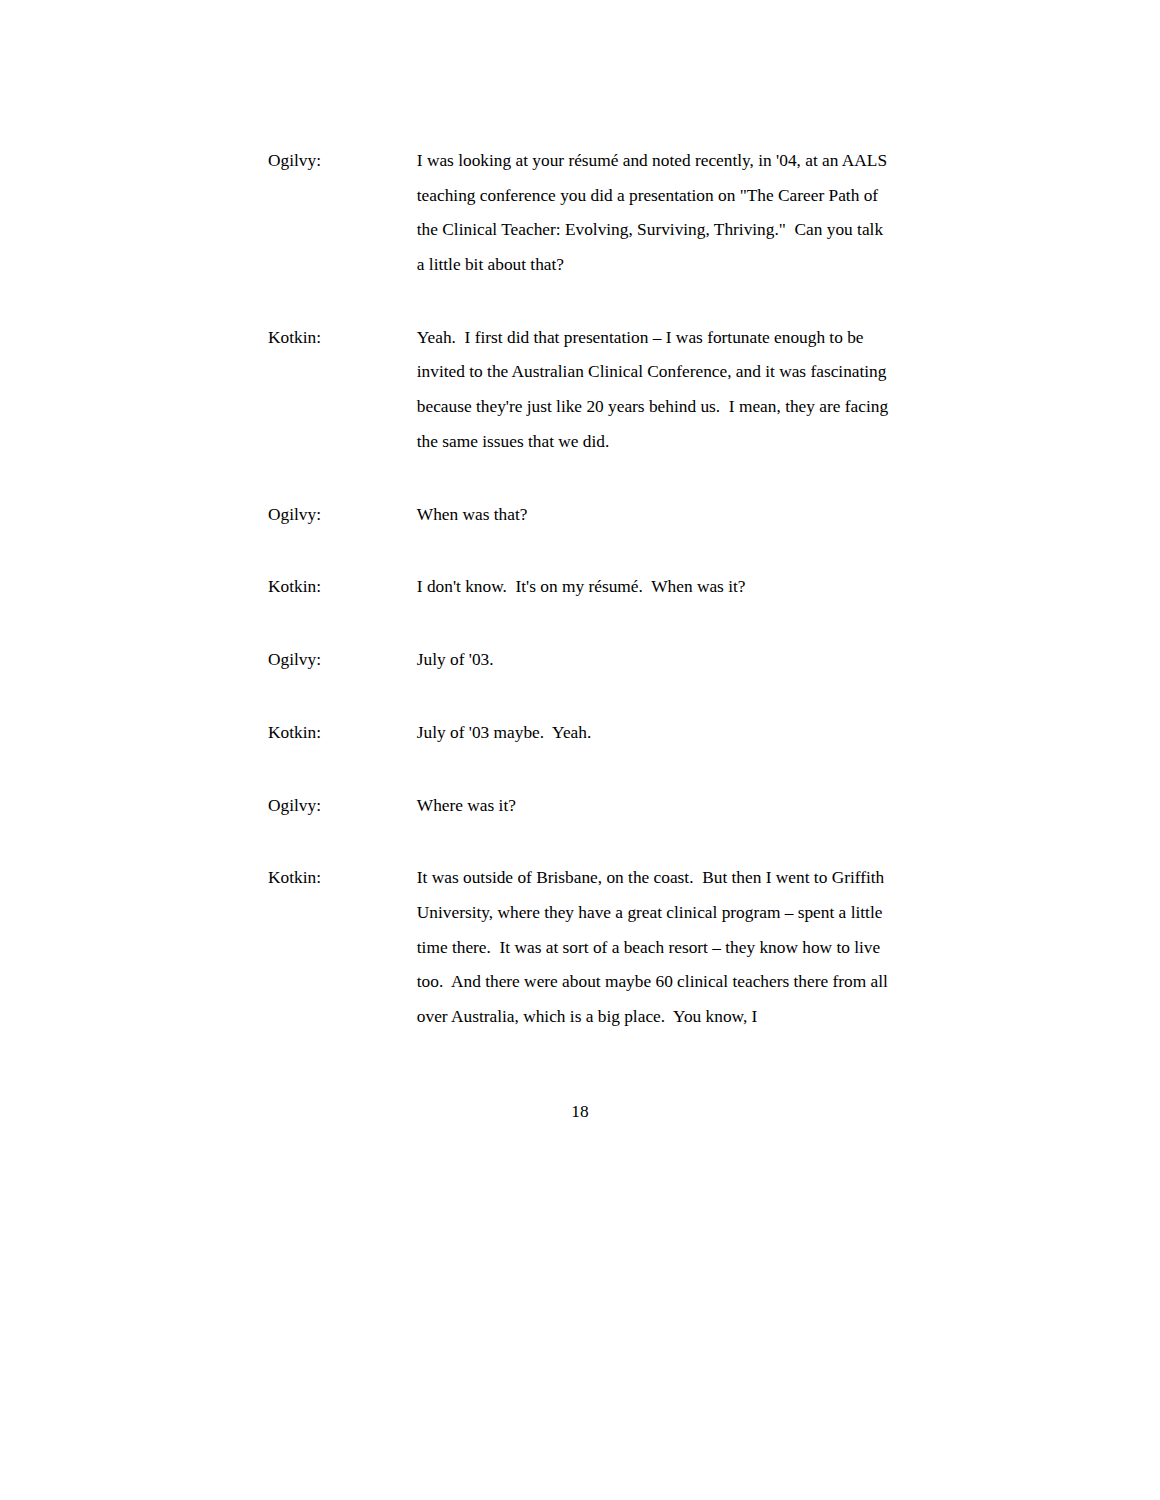Ogilvy:
I was looking at your résumé and noted recently, in '04, at an AALS teaching conference you did a presentation on "The Career Path of the Clinical Teacher: Evolving, Surviving, Thriving." Can you talk a little bit about that?
Kotkin:
Yeah. I first did that presentation – I was fortunate enough to be invited to the Australian Clinical Conference, and it was fascinating because they're just like 20 years behind us. I mean, they are facing the same issues that we did.
Ogilvy:
When was that?
Kotkin:
I don't know. It's on my résumé. When was it?
Ogilvy:
July of '03.
Kotkin:
July of '03 maybe. Yeah.
Ogilvy:
Where was it?
Kotkin:
It was outside of Brisbane, on the coast. But then I went to Griffith University, where they have a great clinical program – spent a little time there. It was at sort of a beach resort – they know how to live too. And there were about maybe 60 clinical teachers there from all over Australia, which is a big place. You know, I
18